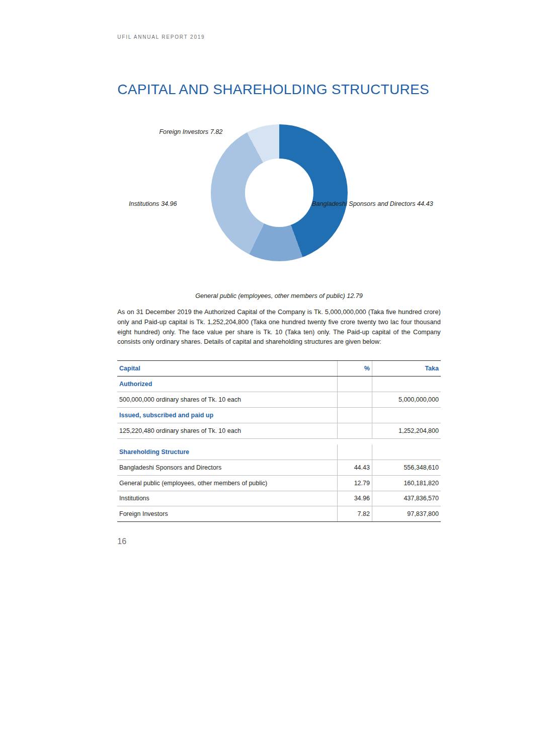UFIL Annual Report 2019
Capital and Shareholding Structures
Foreign Investors 7.82
Institutions 34.96
Bangladeshi Sponsors and Directors 44.43
General public (employees, other members of public) 12.79
As on 31 December 2019 the Authorized Capital of the Company is Tk. 5,000,000,000 (Taka five hundred crore) only and Paid-up capital is Tk. 1,252,204,800 (Taka one hundred twenty five crore twenty two lac four thousand eight hundred) only. The face value per share is Tk. 10 (Taka ten) only. The Paid-up capital of the Company consists only ordinary shares. Details of capital and shareholding structures are given below:
| Capital | % | Taka |
| --- | --- | --- |
| Authorized | | |
| 500,000,000 ordinary shares of Tk. 10 each | | 5,000,000,000 |
| Issued, subscribed and paid up | | |
| 125,220,480 ordinary shares of Tk. 10 each | | 1,252,204,800 |
| Shareholding Structure | | |
| Bangladeshi Sponsors and Directors | 44.43 | 556,348,610 |
| General public (employees, other members of public) | 12.79 | 160,181,820 |
| Institutions | 34.96 | 437,836,570 |
| Foreign Investors | 7.82 | 97,837,800 |
16